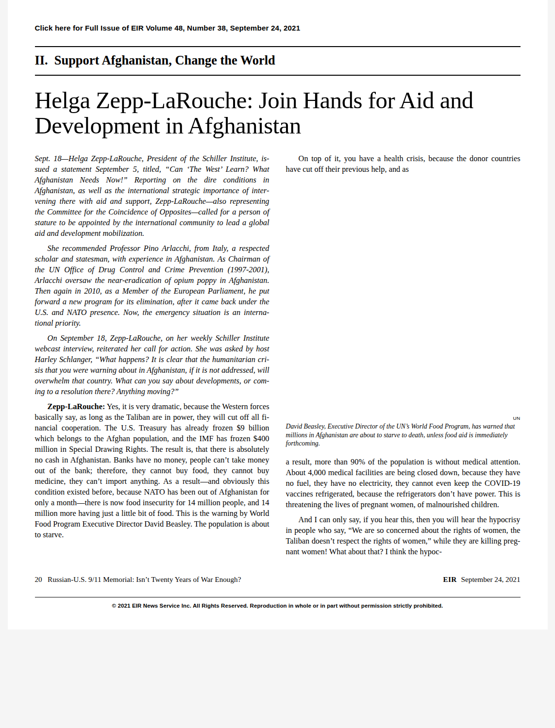Click here for Full Issue of EIR Volume 48, Number 38, September 24, 2021
II. Support Afghanistan, Change the World
Helga Zepp-LaRouche: Join Hands for Aid and Development in Afghanistan
Sept. 18—Helga Zepp-LaRouche, President of the Schiller Institute, issued a statement September 5, titled, “Can ‘The West’ Learn? What Afghanistan Needs Now!” Reporting on the dire conditions in Afghanistan, as well as the international strategic importance of intervening there with aid and support, Zepp-LaRouche—also representing the Committee for the Coincidence of Opposites—called for a person of stature to be appointed by the international community to lead a global aid and development mobilization.
She recommended Professor Pino Arlacchi, from Italy, a respected scholar and statesman, with experience in Afghanistan. As Chairman of the UN Office of Drug Control and Crime Prevention (1997-2001), Arlacchi oversaw the near-eradication of opium poppy in Afghanistan. Then again in 2010, as a Member of the European Parliament, he put forward a new program for its elimination, after it came back under the U.S. and NATO presence. Now, the emergency situation is an international priority.
On September 18, Zepp-LaRouche, on her weekly Schiller Institute webcast interview, reiterated her call for action. She was asked by host Harley Schlanger, “What happens? It is clear that the humanitarian crisis that you were warning about in Afghanistan, if it is not addressed, will overwhelm that country. What can you say about developments, or coming to a resolution there? Anything moving?”
Zepp-LaRouche: Yes, it is very dramatic, because the Western forces basically say, as long as the Taliban are in power, they will cut off all financial cooperation. The U.S. Treasury has already frozen $9 billion which belongs to the Afghan population, and the IMF has frozen $400 million in Special Drawing Rights. The result is, that there is absolutely no cash in Afghanistan. Banks have no money, people can’t take money out of the bank; therefore, they cannot buy food, they cannot buy medicine, they can’t import anything. As a result—and obviously this condition existed before, because NATO has been out of Afghanistan for only a month—there is now food insecurity for 14 million people, and 14 million more having just a little bit of food. This is the warning by World Food Program Executive Director David Beasley. The population is about to starve.
On top of it, you have a health crisis, because the donor countries have cut off their previous help, and as
UN
David Beasley, Executive Director of the UN’s World Food Program, has warned that millions in Afghanistan are about to starve to death, unless food aid is immediately forthcoming.
a result, more than 90% of the population is without medical attention. About 4,000 medical facilities are being closed down, because they have no fuel, they have no electricity, they cannot even keep the COVID-19 vaccines refrigerated, because the refrigerators don’t have power. This is threatening the lives of pregnant women, of malnourished children.
And I can only say, if you hear this, then you will hear the hypocrisy in people who say, “We are so concerned about the rights of women, the Taliban doesn’t respect the rights of women,” while they are killing pregnant women! What about that? I think the hypoc-
20 Russian-U.S. 9/11 Memorial: Isn’t Twenty Years of War Enough?
EIRSeptember 24, 2021
© 2021 EIR News Service Inc. All Rights Reserved. Reproduction in whole or in part without permission strictly prohibited.